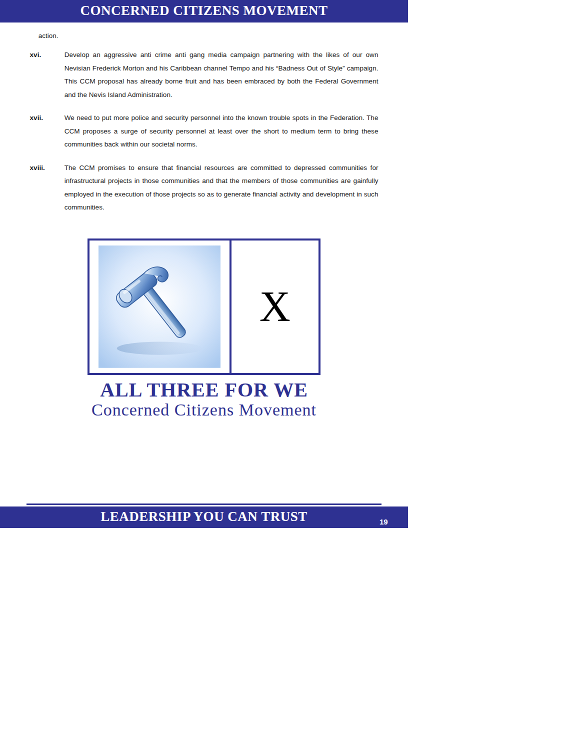CONCERNED CITIZENS MOVEMENT
action.
xvi. Develop an aggressive anti crime anti gang media campaign partnering with the likes of our own Nevisian Frederick Morton and his Caribbean channel Tempo and his “Badness Out of Style” campaign. This CCM proposal has already borne fruit and has been embraced by both the Federal Government and the Nevis Island Administration.
xvii. We need to put more police and security personnel into the known trouble spots in the Federation. The CCM proposes a surge of security personnel at least over the short to medium term to bring these communities back within our societal norms.
xviii. The CCM promises to ensure that financial resources are committed to depressed communities for infrastructural projects in those communities and that the members of those communities are gainfully employed in the execution of those projects so as to generate financial activity and development in such communities.
X
ALL THREE FOR WE
Concerned Citizens Movement
LEADERSHIP YOU CAN TRUST 19